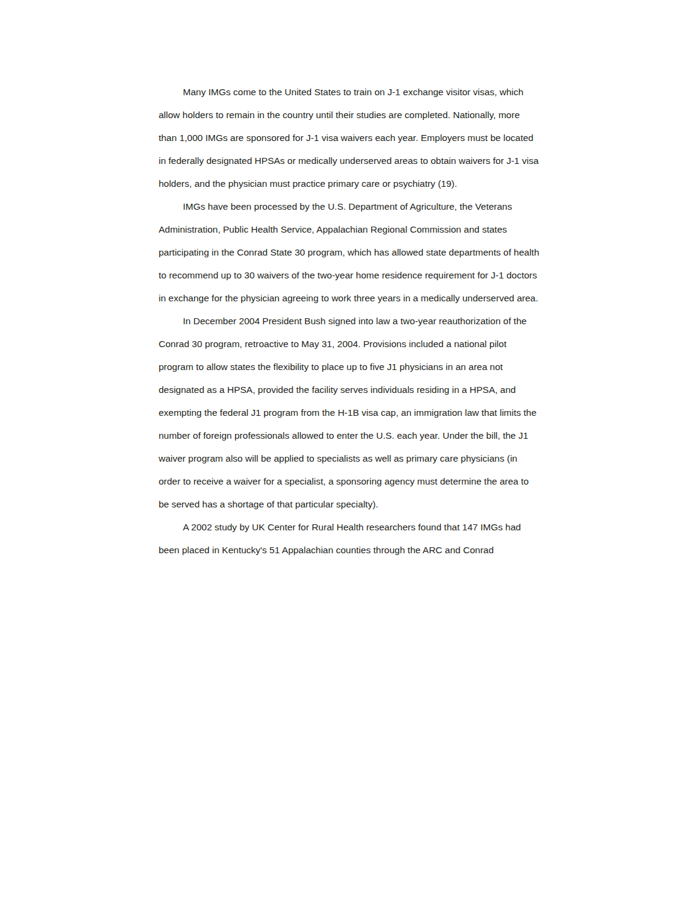Many IMGs come to the United States to train on J-1 exchange visitor visas, which allow holders to remain in the country until their studies are completed. Nationally, more than 1,000 IMGs are sponsored for J-1 visa waivers each year. Employers must be located in federally designated HPSAs or medically underserved areas to obtain waivers for J-1 visa holders, and the physician must practice primary care or psychiatry (19).
IMGs have been processed by the U.S. Department of Agriculture, the Veterans Administration, Public Health Service, Appalachian Regional Commission and states participating in the Conrad State 30 program, which has allowed state departments of health to recommend up to 30 waivers of the two-year home residence requirement for J-1 doctors in exchange for the physician agreeing to work three years in a medically underserved area.
In December 2004 President Bush signed into law a two-year reauthorization of the Conrad 30 program, retroactive to May 31, 2004. Provisions included a national pilot program to allow states the flexibility to place up to five J1 physicians in an area not designated as a HPSA, provided the facility serves individuals residing in a HPSA, and exempting the federal J1 program from the H-1B visa cap, an immigration law that limits the number of foreign professionals allowed to enter the U.S. each year. Under the bill, the J1 waiver program also will be applied to specialists as well as primary care physicians (in order to receive a waiver for a specialist, a sponsoring agency must determine the area to be served has a shortage of that particular specialty).
A 2002 study by UK Center for Rural Health researchers found that 147 IMGs had been placed in Kentucky's 51 Appalachian counties through the ARC and Conrad